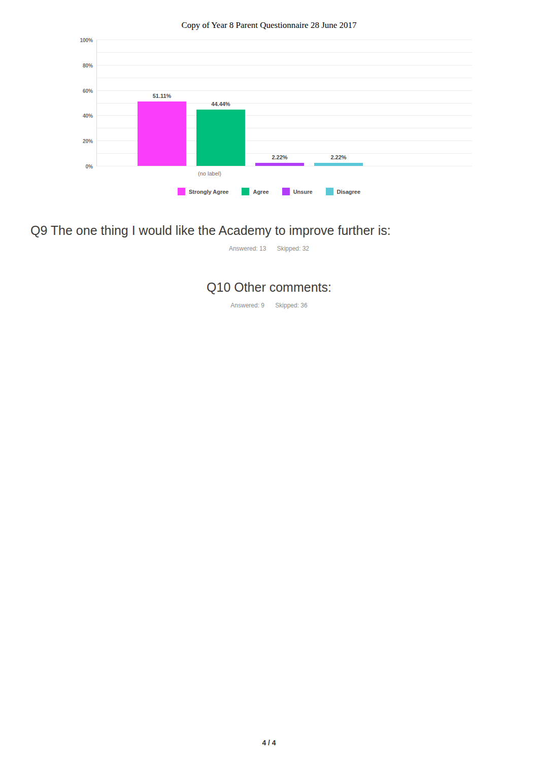Copy of Year 8 Parent Questionnaire 28 June 2017
100%
80%
60%
40%
20%
0%
51.11%
44.44%
2.22%
2.22%
(no label)
Strongly Agree Agree Unsure Disagree
Q9 The one thing I would like the Academy to improve further is:
Answered: 13 Skipped: 32
Q10 Other comments:
Answered: 9 Skipped: 36
4 / 4